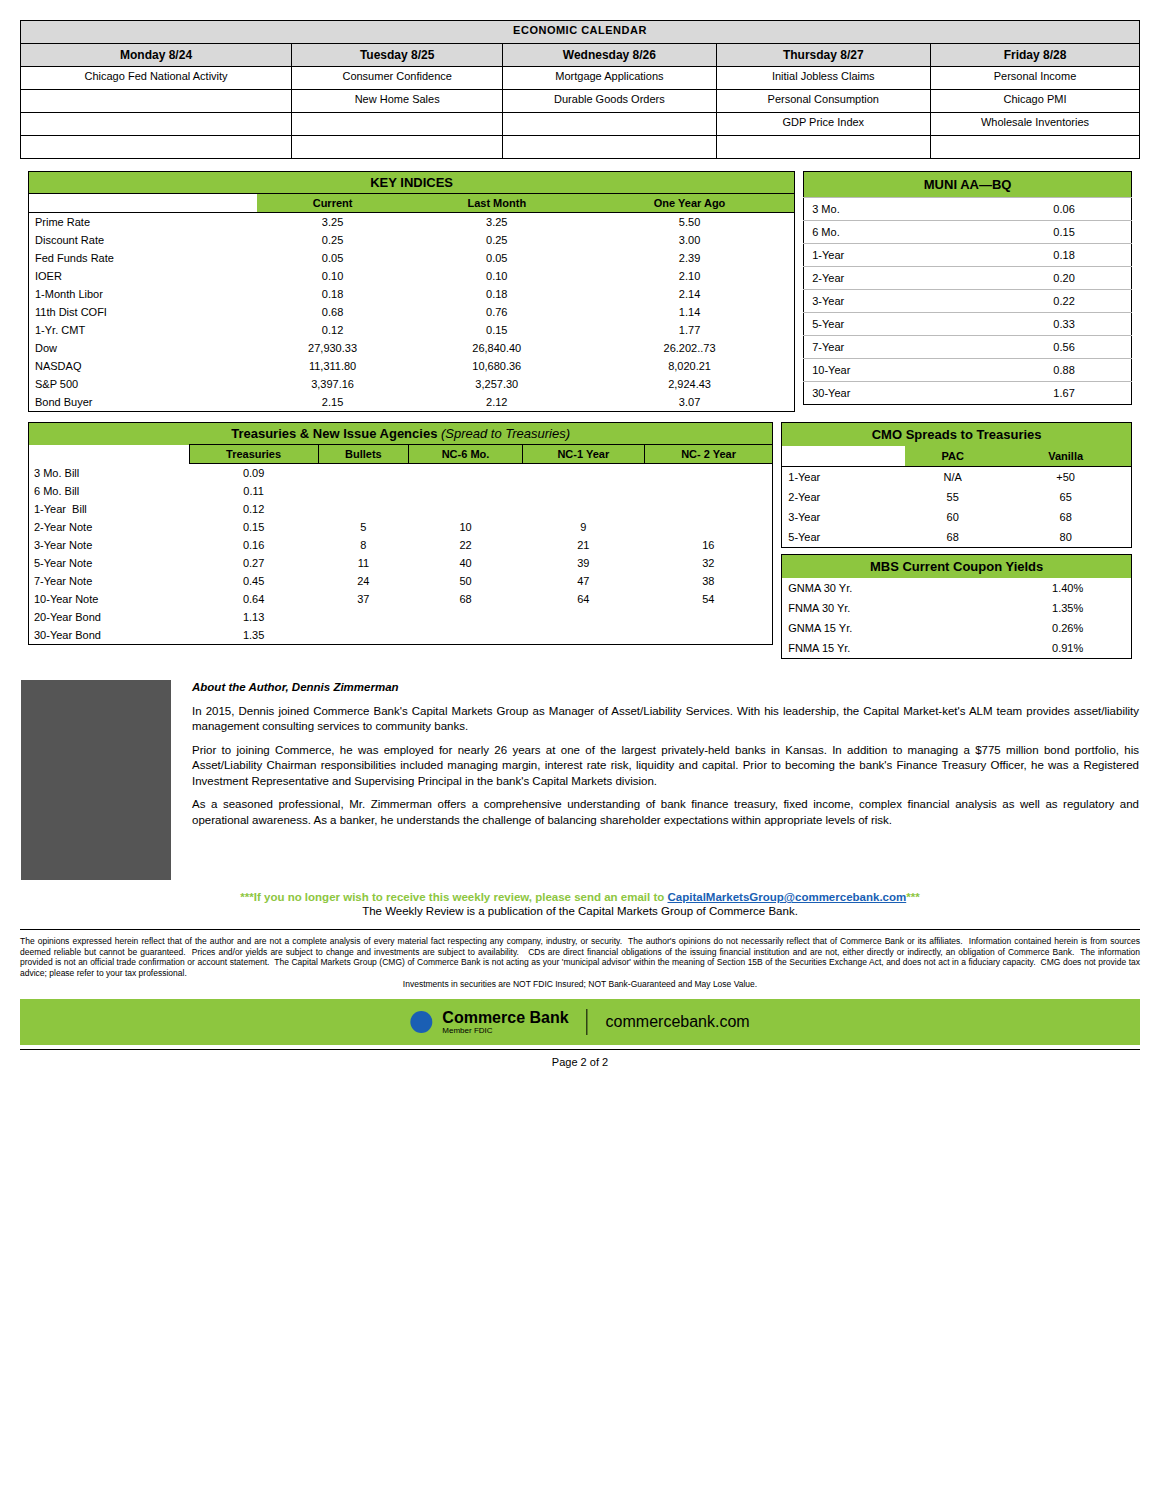| ECONOMIC CALENDAR |
| Monday 8/24 | Tuesday 8/25 | Wednesday 8/26 | Thursday 8/27 | Friday 8/28 |
| Chicago Fed National Activity | Consumer Confidence | Mortgage Applications | Initial Jobless Claims | Personal Income |
| | New Home Sales | Durable Goods Orders | Personal Consumption | Chicago PMI |
| | | | GDP Price Index | Wholesale Inventories |
| / KEY INDICES / / / Current / Last Month / One Year Ago / / Prime Rate / 3.25 / 3.25 / 5.50 / / Discount Rate / 0.25 / 0.25 / 3.00 / / Fed Funds Rate / 0.05 / 0.05 / 2.39 / / IOER / 0.10 / 0.10 / 2.10 / / 1-Month Libor / 0.18 / 0.18 / 2.14 / / 11th Dist COFI / 0.68 / 0.76 / 1.14 / / 1-Yr. CMT / 0.12 / 0.15 / 1.77 / / Dow / 27,930.33 / 26,840.40 / 26.202..73 / / NASDAQ / 11,311.80 / 10,680.36 / 8,020.21 / / S&P 500 / 3,397.16 / 3,257.30 / 2,924.43 / / Bond Buyer / 2.15 / 2.12 / 3.07 / | / MUNI AA—BQ / / 3 Mo. / 0.06 / / 6 Mo. / 0.15 / / 1-Year / 0.18 / / 2-Year / 0.20 / / 3-Year / 0.22 / / 5-Year / 0.33 / / 7-Year / 0.56 / / 10-Year / 0.88 / / 30-Year / 1.67 / |
| / Treasuries & New Issue Agencies (Spread to Treasuries) / / / Treasuries / Bullets / NC-6 Mo. / NC-1 Year / NC- 2 Year / / 3 Mo. Bill / 0.09 / / / / / / 6 Mo. Bill / 0.11 / / / / / / 1-Year Bill / 0.12 / / / / / / 2-Year Note / 0.15 / 5 / 10 / 9 / / / 3-Year Note / 0.16 / 8 / 22 / 21 / 16 / / 5-Year Note / 0.27 / 11 / 40 / 39 / 32 / / 7-Year Note / 0.45 / 24 / 50 / 47 / 38 / / 10-Year Note / 0.64 / 37 / 68 / 64 / 54 / / 20-Year Bond / 1.13 / / / / / / 30-Year Bond / 1.35 / / / / / | / CMO Spreads to Treasuries / / / PAC / Vanilla / / 1-Year / N/A / +50 / / 2-Year / 55 / 65 / / 3-Year / 60 / 68 / / 5-Year / 68 / 80 / / MBS Current Coupon Yields / / GNMA 30 Yr. / 1.40% / / FNMA 30 Yr. / 1.35% / / GNMA 15 Yr. / 0.26% / / FNMA 15 Yr. / 0.91% / |
| | About the Author, Dennis Zimmerman In 2015, Dennis joined Commerce Bank's Capital Markets Group as Manager of Asset/Liability Services. With his leadership, the Capital Market-ket's ALM team provides asset/liability management consulting services to community banks. Prior to joining Commerce, he was employed for nearly 26 years at one of the largest privately-held banks in Kansas. In addition to managing a $775 million bond portfolio, his Asset/Liability Chairman responsibilities included managing margin, interest rate risk, liquidity and capital. Prior to becoming the bank's Finance Treasury Officer, he was a Registered Investment Representative and Supervising Principal in the bank's Capital Markets division. As a seasoned professional, Mr. Zimmerman offers a comprehensive understanding of bank finance treasury, fixed income, complex financial analysis as well as regulatory and operational awareness. As a banker, he understands the challenge of balancing shareholder expectations within appropriate levels of risk. |
***If you no longer wish to receive this weekly review, please send an email to CapitalMarketsGroup@commercebank.com***
The Weekly Review is a publication of the Capital Markets Group of Commerce Bank.
The opinions expressed herein reflect that of the author and are not a complete analysis of every material fact respecting any company, industry, or security. The author's opinions do not necessarily reflect that of Commerce Bank or its affiliates. Information contained herein is from sources deemed reliable but cannot be guaranteed. Prices and/or yields are subject to change and investments are subject to availability. CDs are direct financial obligations of the issuing financial institution and are not, either directly or indirectly, an obligation of Commerce Bank. The information provided is not an official trade confirmation or account statement. The Capital Markets Group (CMG) of Commerce Bank is not acting as your 'municipal advisor' within the meaning of Section 15B of the Securities Exchange Act, and does not act in a fiduciary capacity. CMG does not provide tax advice; please refer to your tax professional.
Investments in securities are NOT FDIC Insured; NOT Bank-Guaranteed and May Lose Value.
Commerce BankMember FDIC commercebank.com
Page 2 of 2